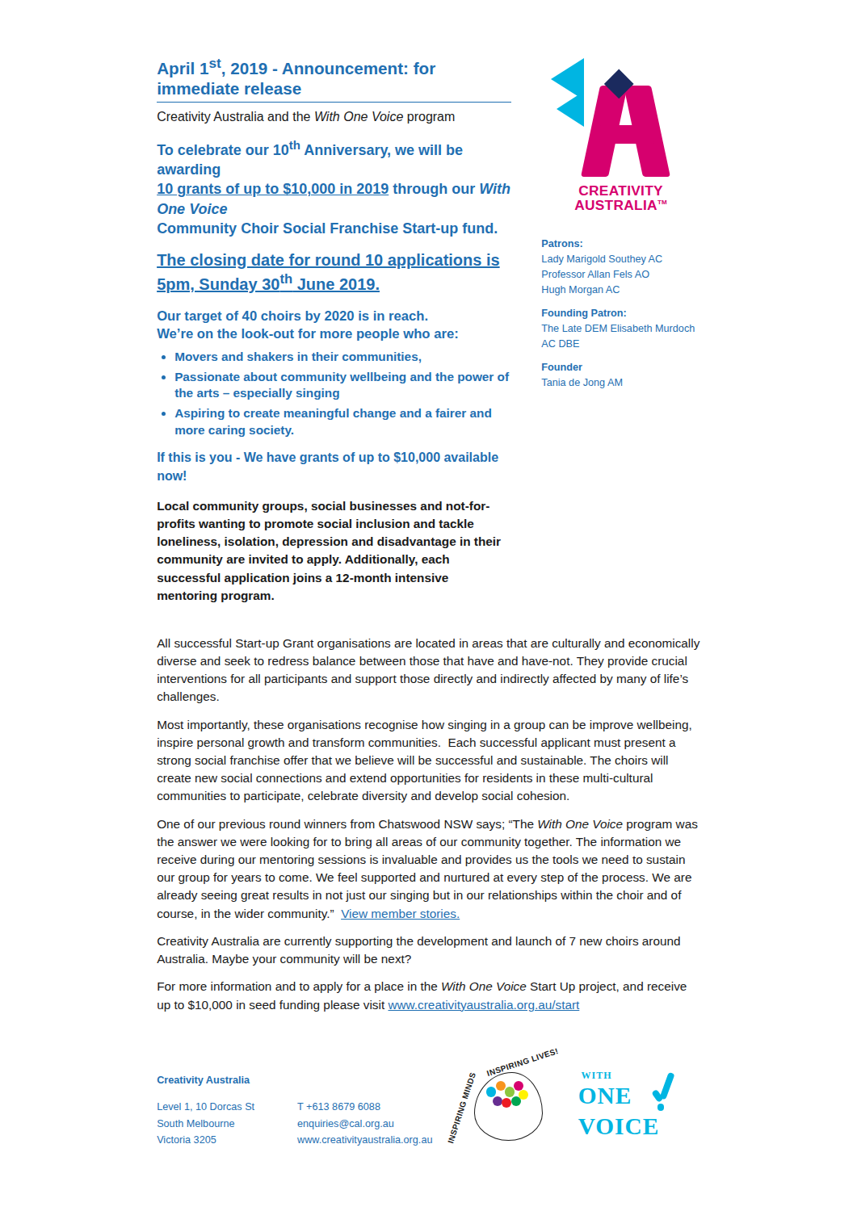April 1st, 2019 - Announcement: for immediate release
Creativity Australia and the With One Voice program
To celebrate our 10th Anniversary, we will be awarding
10 grants of up to $10,000 in 2019 through our With One Voice
Community Choir Social Franchise Start-up fund.
The closing date for round 10 applications is 5pm, Sunday 30th June 2019.
Our target of 40 choirs by 2020 is in reach.
We’re on the look-out for more people who are:
Movers and shakers in their communities,
Passionate about community wellbeing and the power of the arts – especially singing
Aspiring to create meaningful change and a fairer and more caring society.
If this is you - We have grants of up to $10,000 available now!
Local community groups, social businesses and not-for-profits wanting to promote social inclusion and tackle loneliness, isolation, depression and disadvantage in their community are invited to apply. Additionally, each successful application joins a 12-month intensive mentoring program.
CREATIVITY
AUSTRALIATM
Patrons:
Lady Marigold Southey AC
Professor Allan Fels AO
Hugh Morgan AC
Founding Patron:
The Late DEM Elisabeth Murdoch AC DBE
Founder
Tania de Jong AM
All successful Start-up Grant organisations are located in areas that are culturally and economically diverse and seek to redress balance between those that have and have-not. They provide crucial interventions for all participants and support those directly and indirectly affected by many of life’s challenges.
Most importantly, these organisations recognise how singing in a group can be improve wellbeing, inspire personal growth and transform communities. Each successful applicant must present a strong social franchise offer that we believe will be successful and sustainable. The choirs will create new social connections and extend opportunities for residents in these multi-cultural communities to participate, celebrate diversity and develop social cohesion.
One of our previous round winners from Chatswood NSW says; “The With One Voice program was the answer we were looking for to bring all areas of our community together. The information we receive during our mentoring sessions is invaluable and provides us the tools we need to sustain our group for years to come. We feel supported and nurtured at every step of the process. We are already seeing great results in not just our singing but in our relationships within the choir and of course, in the wider community.” View member stories.
Creativity Australia are currently supporting the development and launch of 7 new choirs around Australia. Maybe your community will be next?
For more information and to apply for a place in the With One Voice Start Up project, and receive up to $10,000 in seed funding please visit www.creativityaustralia.org.au/start
Creativity Australia
| Level 1, 10 Dorcas St | T +613 8679 6088 |
| South Melbourne | enquiries@cal.org.au |
| Victoria 3205 | www.creativityaustralia.org.au |
INSPIRING LIVES!
INSPIRING MINDS
WITH
ONE
VOICE